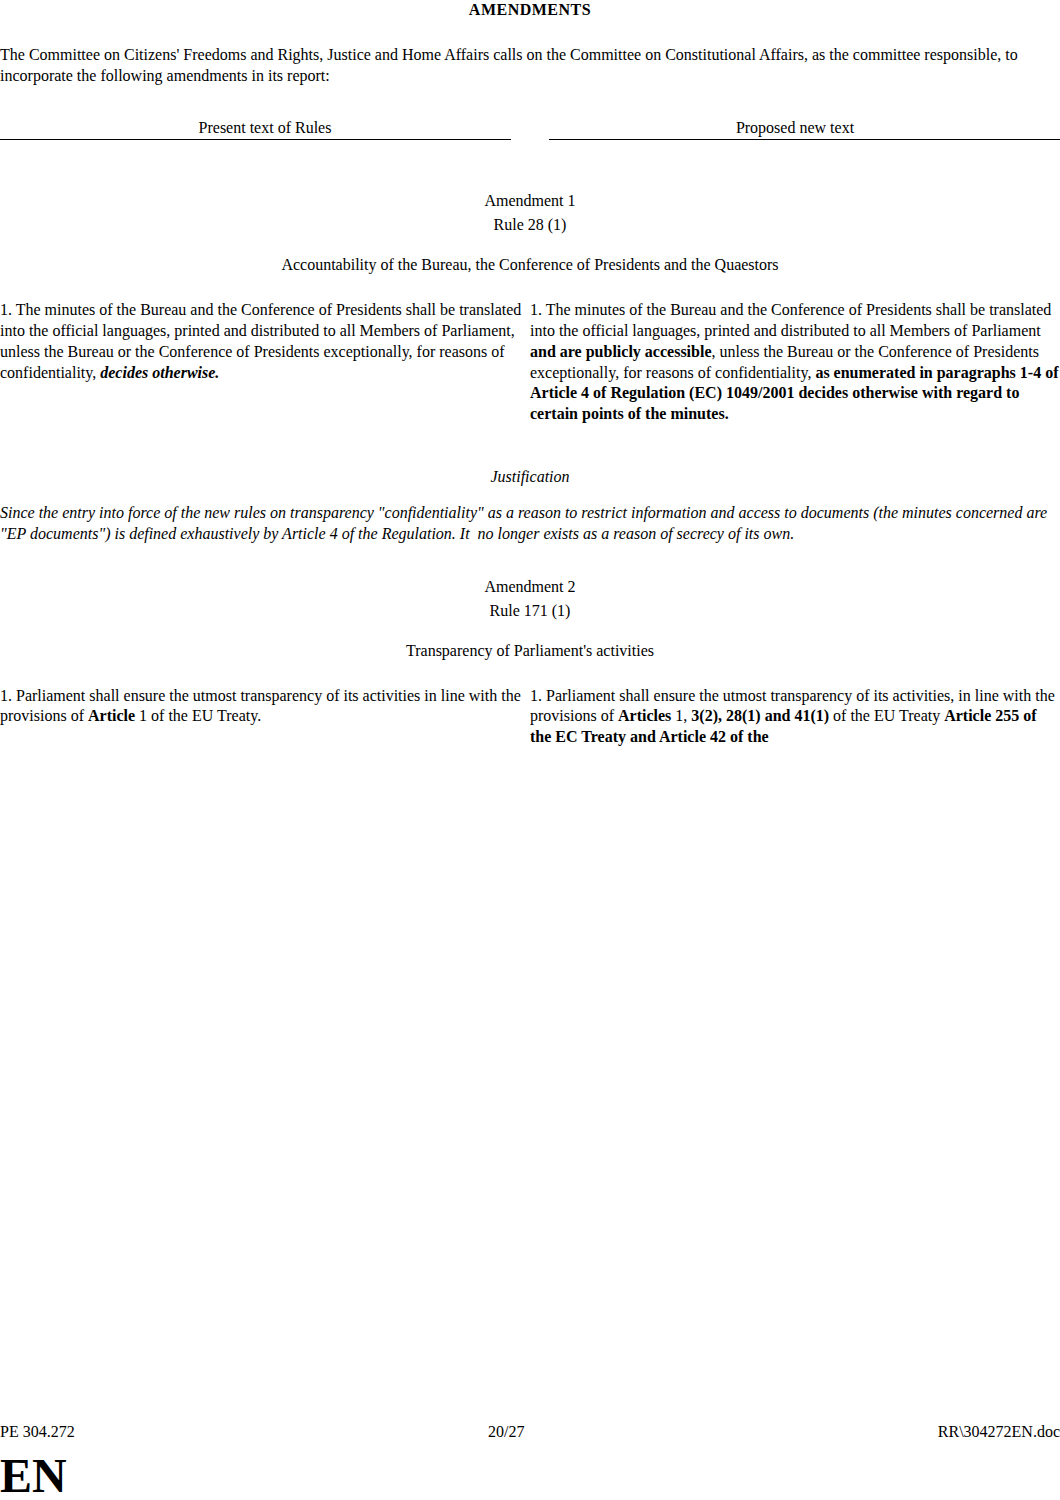AMENDMENTS
The Committee on Citizens' Freedoms and Rights, Justice and Home Affairs calls on the Committee on Constitutional Affairs, as the committee responsible, to incorporate the following amendments in its report:
| Present text of Rules | Proposed new text |
Amendment 1
Rule 28 (1)
Accountability of the Bureau, the Conference of Presidents and the Quaestors
| 1. The minutes of the Bureau and the Conference of Presidents shall be translated into the official languages, printed and distributed to all Members of Parliament, unless the Bureau or the Conference of Presidents exceptionally, for reasons of confidentiality, decides otherwise. | 1. The minutes of the Bureau and the Conference of Presidents shall be translated into the official languages, printed and distributed to all Members of Parliament and are publicly accessible , unless the Bureau or the Conference of Presidents exceptionally, for reasons of confidentiality, as enumerated in paragraphs 1-4 of Article 4 of Regulation (EC) 1049/2001 decides otherwise with regard to certain points of the minutes. |
Justification
Since the entry into force of the new rules on transparency "confidentiality" as a reason to restrict information and access to documents (the minutes concerned are "EP documents") is defined exhaustively by Article 4 of the Regulation. It no longer exists as a reason of secrecy of its own.
Amendment 2
Rule 171 (1)
Transparency of Parliament's activities
| 1. Parliament shall ensure the utmost transparency of its activities in line with the provisions of Article 1 of the EU Treaty. | 1. Parliament shall ensure the utmost transparency of its activities, in line with the provisions of Articles 1, 3(2), 28(1) and 41(1) of the EU Treaty Article 255 of the EC Treaty and Article 42 of the |
PE 304.272
20/27
RR\304272EN.doc
EN